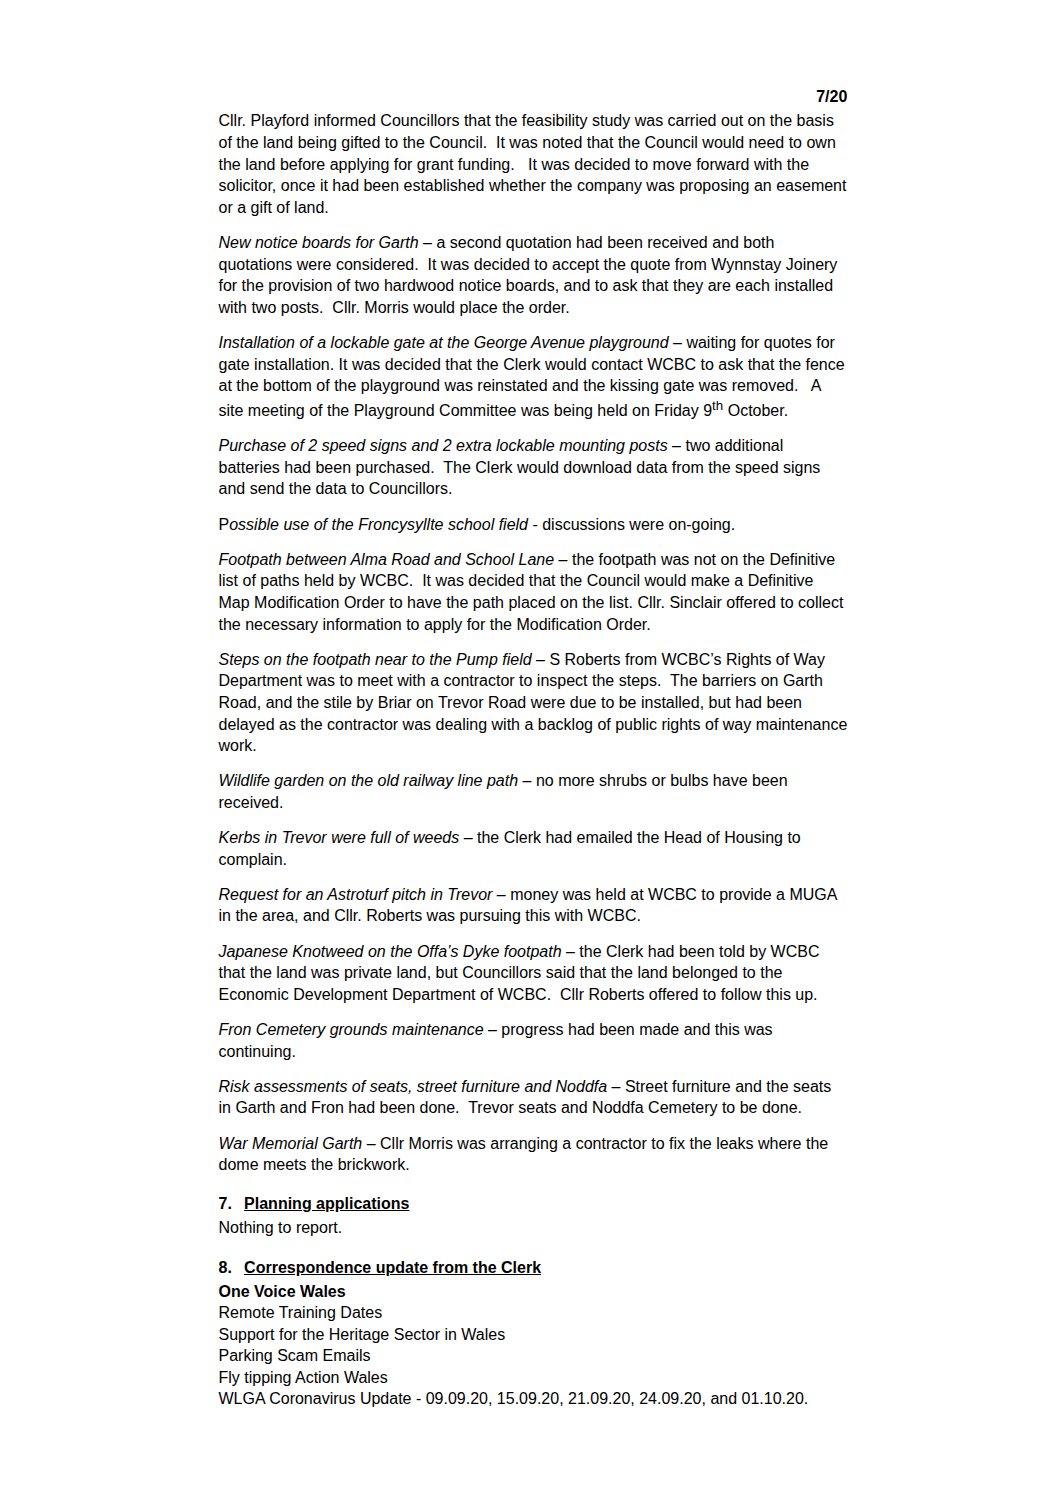7/20
Cllr. Playford informed Councillors that the feasibility study was carried out on the basis of the land being gifted to the Council. It was noted that the Council would need to own the land before applying for grant funding. It was decided to move forward with the solicitor, once it had been established whether the company was proposing an easement or a gift of land.
New notice boards for Garth – a second quotation had been received and both quotations were considered. It was decided to accept the quote from Wynnstay Joinery for the provision of two hardwood notice boards, and to ask that they are each installed with two posts. Cllr. Morris would place the order.
Installation of a lockable gate at the George Avenue playground – waiting for quotes for gate installation. It was decided that the Clerk would contact WCBC to ask that the fence at the bottom of the playground was reinstated and the kissing gate was removed. A site meeting of the Playground Committee was being held on Friday 9th October.
Purchase of 2 speed signs and 2 extra lockable mounting posts – two additional batteries had been purchased. The Clerk would download data from the speed signs and send the data to Councillors.
Possible use of the Froncysyllte school field - discussions were on-going.
Footpath between Alma Road and School Lane – the footpath was not on the Definitive list of paths held by WCBC. It was decided that the Council would make a Definitive Map Modification Order to have the path placed on the list. Cllr. Sinclair offered to collect the necessary information to apply for the Modification Order.
Steps on the footpath near to the Pump field – S Roberts from WCBC’s Rights of Way Department was to meet with a contractor to inspect the steps. The barriers on Garth Road, and the stile by Briar on Trevor Road were due to be installed, but had been delayed as the contractor was dealing with a backlog of public rights of way maintenance work.
Wildlife garden on the old railway line path – no more shrubs or bulbs have been received.
Kerbs in Trevor were full of weeds – the Clerk had emailed the Head of Housing to complain.
Request for an Astroturf pitch in Trevor – money was held at WCBC to provide a MUGA in the area, and Cllr. Roberts was pursuing this with WCBC.
Japanese Knotweed on the Offa’s Dyke footpath – the Clerk had been told by WCBC that the land was private land, but Councillors said that the land belonged to the Economic Development Department of WCBC. Cllr Roberts offered to follow this up.
Fron Cemetery grounds maintenance – progress had been made and this was continuing.
Risk assessments of seats, street furniture and Noddfa – Street furniture and the seats in Garth and Fron had been done. Trevor seats and Noddfa Cemetery to be done.
War Memorial Garth – Cllr Morris was arranging a contractor to fix the leaks where the dome meets the brickwork.
7. Planning applications
Nothing to report.
8. Correspondence update from the Clerk
One Voice Wales
Remote Training Dates
Support for the Heritage Sector in Wales
Parking Scam Emails
Fly tipping Action Wales
WLGA Coronavirus Update - 09.09.20, 15.09.20, 21.09.20, 24.09.20, and 01.10.20.